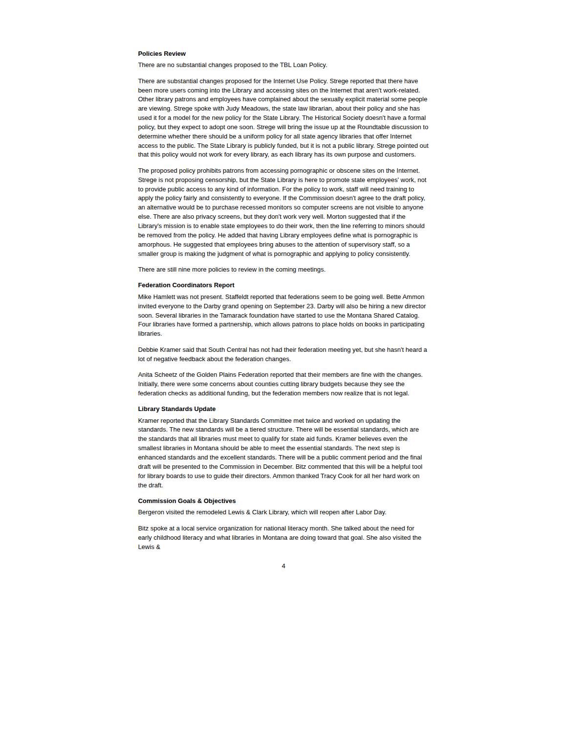Policies Review
There are no substantial changes proposed to the TBL Loan Policy.
There are substantial changes proposed for the Internet Use Policy. Strege reported that there have been more users coming into the Library and accessing sites on the Internet that aren't work-related. Other library patrons and employees have complained about the sexually explicit material some people are viewing. Strege spoke with Judy Meadows, the state law librarian, about their policy and she has used it for a model for the new policy for the State Library. The Historical Society doesn't have a formal policy, but they expect to adopt one soon. Strege will bring the issue up at the Roundtable discussion to determine whether there should be a uniform policy for all state agency libraries that offer Internet access to the public. The State Library is publicly funded, but it is not a public library. Strege pointed out that this policy would not work for every library, as each library has its own purpose and customers.
The proposed policy prohibits patrons from accessing pornographic or obscene sites on the Internet. Strege is not proposing censorship, but the State Library is here to promote state employees' work, not to provide public access to any kind of information. For the policy to work, staff will need training to apply the policy fairly and consistently to everyone. If the Commission doesn't agree to the draft policy, an alternative would be to purchase recessed monitors so computer screens are not visible to anyone else. There are also privacy screens, but they don't work very well. Morton suggested that if the Library's mission is to enable state employees to do their work, then the line referring to minors should be removed from the policy. He added that having Library employees define what is pornographic is amorphous. He suggested that employees bring abuses to the attention of supervisory staff, so a smaller group is making the judgment of what is pornographic and applying to policy consistently.
There are still nine more policies to review in the coming meetings.
Federation Coordinators Report
Mike Hamlett was not present. Staffeldt reported that federations seem to be going well. Bette Ammon invited everyone to the Darby grand opening on September 23. Darby will also be hiring a new director soon. Several libraries in the Tamarack foundation have started to use the Montana Shared Catalog. Four libraries have formed a partnership, which allows patrons to place holds on books in participating libraries.
Debbie Kramer said that South Central has not had their federation meeting yet, but she hasn't heard a lot of negative feedback about the federation changes.
Anita Scheetz of the Golden Plains Federation reported that their members are fine with the changes. Initially, there were some concerns about counties cutting library budgets because they see the federation checks as additional funding, but the federation members now realize that is not legal.
Library Standards Update
Kramer reported that the Library Standards Committee met twice and worked on updating the standards. The new standards will be a tiered structure. There will be essential standards, which are the standards that all libraries must meet to qualify for state aid funds. Kramer believes even the smallest libraries in Montana should be able to meet the essential standards. The next step is enhanced standards and the excellent standards. There will be a public comment period and the final draft will be presented to the Commission in December. Bitz commented that this will be a helpful tool for library boards to use to guide their directors. Ammon thanked Tracy Cook for all her hard work on the draft.
Commission Goals & Objectives
Bergeron visited the remodeled Lewis & Clark Library, which will reopen after Labor Day.
Bitz spoke at a local service organization for national literacy month. She talked about the need for early childhood literacy and what libraries in Montana are doing toward that goal. She also visited the Lewis &
4